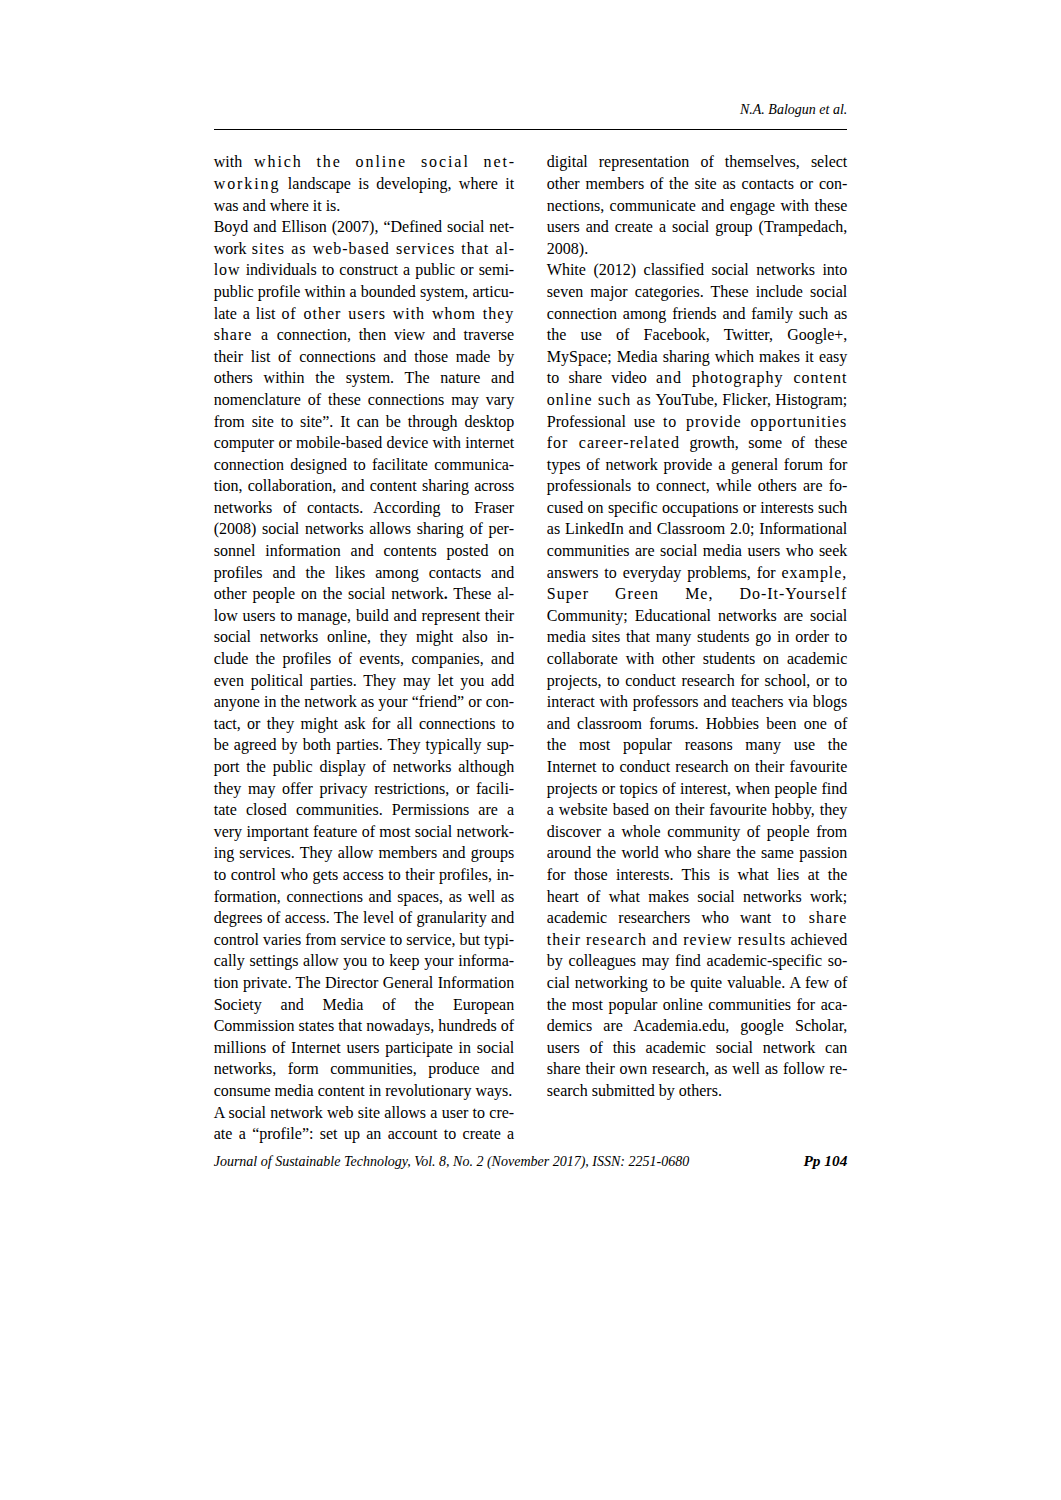N.A. Balogun et al.
with which the online social networking landscape is developing, where it was and where it is.
Boyd and Ellison (2007), “Defined social network sites as web-based services that allow individuals to construct a public or semi-public profile within a bounded system, articulate a list of other users with whom they share a connection, then view and traverse their list of connections and those made by others within the system. The nature and nomenclature of these connections may vary from site to site”. It can be through desktop computer or mobile-based device with internet connection designed to facilitate communication, collaboration, and content sharing across networks of contacts. According to Fraser (2008) social networks allows sharing of personnel information and contents posted on profiles and the likes among contacts and other people on the social network. These allow users to manage, build and represent their social networks online, they might also include the profiles of events, companies, and even political parties. They may let you add anyone in the network as your “friend” or contact, or they might ask for all connections to be agreed by both parties. They typically support the public display of networks although they may offer privacy restrictions, or facilitate closed communities. Permissions are a very important feature of most social networking services. They allow members and groups to control who gets access to their profiles, information, connections and spaces, as well as degrees of access. The level of granularity and control varies from service to service, but typically settings allow you to keep your information private. The Director General Information Society and Media of the European Commission states that nowadays, hundreds of millions of Internet users participate in social networks, form communities, produce and consume media content in revolutionary ways.
A social network web site allows a user to create a “profile”: set up an account to create a digital representation of themselves, select other members of the site as contacts or connections, communicate and engage with these users and create a social group (Trampedach, 2008).
White (2012) classified social networks into seven major categories. These include social connection among friends and family such as the use of Facebook, Twitter, Google+, MySpace; Media sharing which makes it easy to share video and photography content online such as YouTube, Flicker, Histogram; Professional use to provide opportunities for career-related growth, some of these types of network provide a general forum for professionals to connect, while others are focused on specific occupations or interests such as LinkedIn and Classroom 2.0; Informational communities are social media users who seek answers to everyday problems, for example, Super Green Me, Do-It-Yourself Community; Educational networks are social media sites that many students go in order to collaborate with other students on academic projects, to conduct research for school, or to interact with professors and teachers via blogs and classroom forums. Hobbies been one of the most popular reasons many use the Internet to conduct research on their favourite projects or topics of interest, when people find a website based on their favourite hobby, they discover a whole community of people from around the world who share the same passion for those interests. This is what lies at the heart of what makes social networks work; academic researchers who want to share their research and review results achieved by colleagues may find academic-specific social networking to be quite valuable. A few of the most popular online communities for academics are Academia.edu, google Scholar, users of this academic social network can share their own research, as well as follow research submitted by others.
Journal of Sustainable Technology, Vol. 8, No. 2 (November 2017), ISSN: 2251-0680 Pp 104